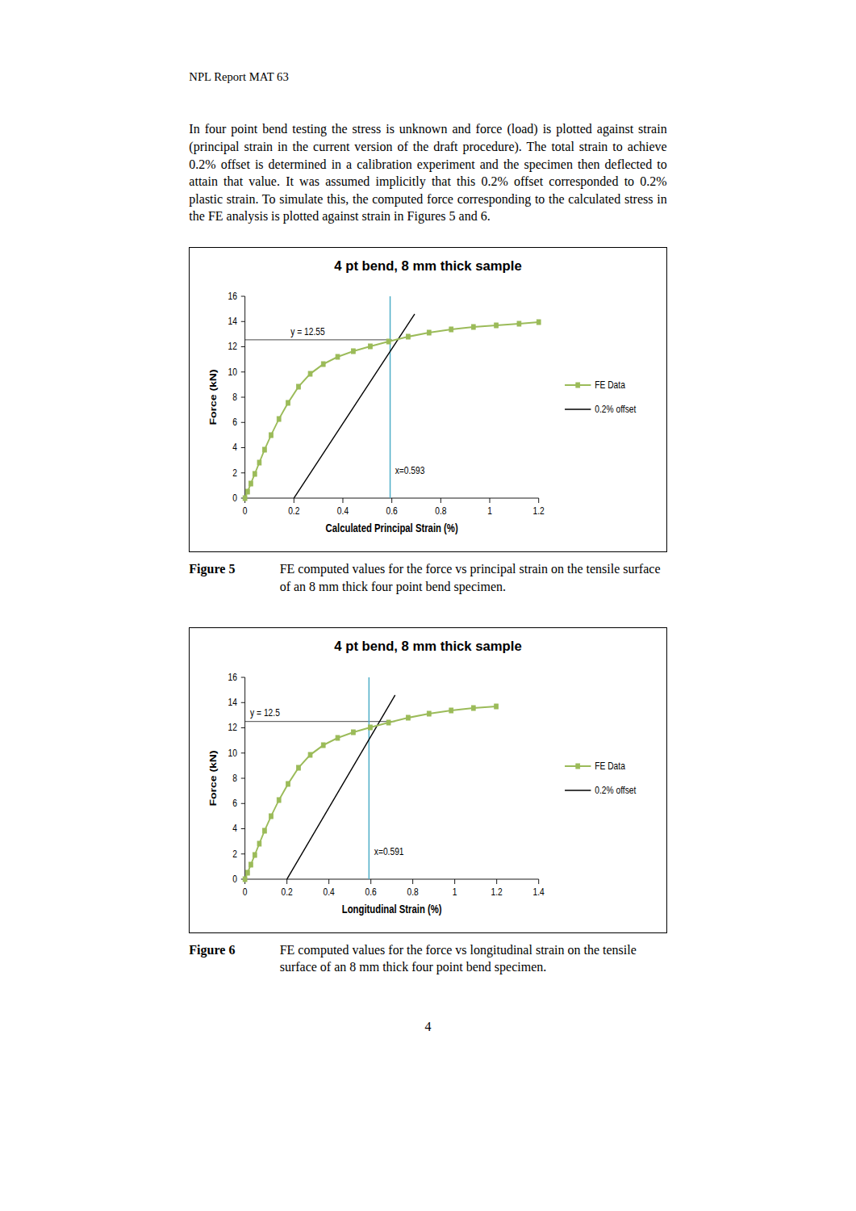NPL Report MAT 63
In four point bend testing the stress is unknown and force (load) is plotted against strain (principal strain in the current version of the draft procedure). The total strain to achieve 0.2% offset is determined in a calibration experiment and the specimen then deflected to attain that value. It was assumed implicitly that this 0.2% offset corresponded to 0.2% plastic strain. To simulate this, the computed force corresponding to the calculated stress in the FE analysis is plotted against strain in Figures 5 and 6.
4 pt bend, 8 mm thick sample
0 2 4 6 8 10 12 14 16 0 0.2 0.4 0.6 0.8 1 1.2 Calculated Principal Strain (%) Force (kN) y = 12.55 x=0.593 FE Data 0.2% offset
Figure 5
FE computed values for the force vs principal strain on the tensile surface of an 8 mm thick four point bend specimen.
4 pt bend, 8 mm thick sample
0 2 4 6 8 10 12 14 16 0 0.2 0.4 0.6 0.8 1 1.2 1.4 Longitudinal Strain (%) Force (kN) y = 12.5 x=0.591 FE Data 0.2% offset
Figure 6
FE computed values for the force vs longitudinal strain on the tensile surface of an 8 mm thick four point bend specimen.
4